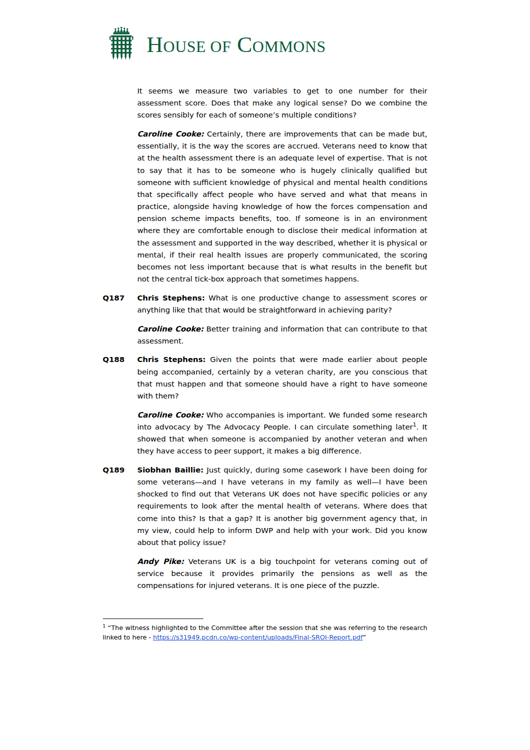HOUSE OF COMMONS
It seems we measure two variables to get to one number for their assessment score. Does that make any logical sense? Do we combine the scores sensibly for each of someone’s multiple conditions?
Caroline Cooke: Certainly, there are improvements that can be made but, essentially, it is the way the scores are accrued. Veterans need to know that at the health assessment there is an adequate level of expertise. That is not to say that it has to be someone who is hugely clinically qualified but someone with sufficient knowledge of physical and mental health conditions that specifically affect people who have served and what that means in practice, alongside having knowledge of how the forces compensation and pension scheme impacts benefits, too. If someone is in an environment where they are comfortable enough to disclose their medical information at the assessment and supported in the way described, whether it is physical or mental, if their real health issues are properly communicated, the scoring becomes not less important because that is what results in the benefit but not the central tick-box approach that sometimes happens.
Q187
Chris Stephens: What is one productive change to assessment scores or anything like that that would be straightforward in achieving parity?
Caroline Cooke: Better training and information that can contribute to that assessment.
Q188
Chris Stephens: Given the points that were made earlier about people being accompanied, certainly by a veteran charity, are you conscious that that must happen and that someone should have a right to have someone with them?
Caroline Cooke: Who accompanies is important. We funded some research into advocacy by The Advocacy People. I can circulate something later1. It showed that when someone is accompanied by another veteran and when they have access to peer support, it makes a big difference.
Q189
Siobhan Baillie: Just quickly, during some casework I have been doing for some veterans—and I have veterans in my family as well—I have been shocked to find out that Veterans UK does not have specific policies or any requirements to look after the mental health of veterans. Where does that come into this? Is that a gap? It is another big government agency that, in my view, could help to inform DWP and help with your work. Did you know about that policy issue?
Andy Pike: Veterans UK is a big touchpoint for veterans coming out of service because it provides primarily the pensions as well as the compensations for injured veterans. It is one piece of the puzzle.
1 “The witness highlighted to the Committee after the session that she was referring to the research linked to here - https://s31949.pcdn.co/wp-content/uploads/Final-SROI-Report.pdf”